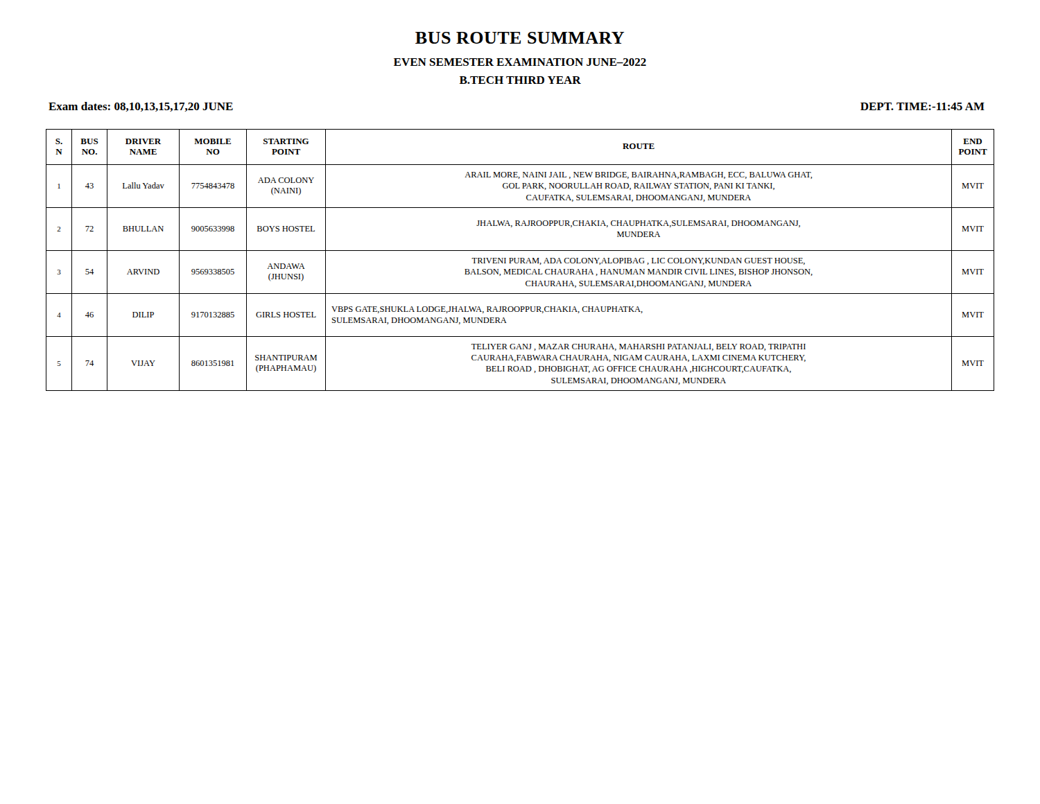BUS ROUTE SUMMARY
EVEN SEMESTER EXAMINATION JUNE–2022
B.TECH THIRD YEAR
Exam dates: 08,10,13,15,17,20 JUNE DEPT. TIME:-11:45 AM
| S. N | BUS NO. | DRIVER NAME | MOBILE NO | STARTING POINT | ROUTE | END POINT |
| --- | --- | --- | --- | --- | --- | --- |
| 1 | 43 | Lallu Yadav | 7754843478 | ADA COLONY (NAINI) | ARAIL MORE, NAINI JAIL , NEW BRIDGE, BAIRAHNA,RAMBAGH, ECC, BALUWA GHAT, GOL PARK, NOORULLAH ROAD, RAILWAY STATION, PANI KI TANKI, CAUFATKA, SULEMSARAI, DHOOMANGANJ, MUNDERA | MVIT |
| 2 | 72 | BHULLAN | 9005633998 | BOYS HOSTEL | JHALWA, RAJROOPPUR,CHAKIA, CHAUPHATKA,SULEMSARAI, DHOOMANGANJ, MUNDERA | MVIT |
| 3 | 54 | ARVIND | 9569338505 | ANDAWA (JHUNSI) | TRIVENI PURAM, ADA COLONY,ALOPIBAG , LIC COLONY,KUNDAN GUEST HOUSE, BALSON, MEDICAL CHAURAHA , HANUMAN MANDIR CIVIL LINES, BISHOP JHONSON, CHAURAHA, SULEMSARAI,DHOOMANGANJ, MUNDERA | MVIT |
| 4 | 46 | DILIP | 9170132885 | GIRLS HOSTEL | VBPS GATE,SHUKLA LODGE,JHALWA, RAJROOPPUR,CHAKIA, CHAUPHATKA, SULEMSARAI, DHOOMANGANJ, MUNDERA | MVIT |
| 5 | 74 | VIJAY | 8601351981 | SHANTIPURAM (PHAPHAMAU) | TELIYER GANJ , MAZAR CHURAHA, MAHARSHI PATANJALI, BELY ROAD, TRIPATHI CAURAHA,FABWARA CHAURAHA, NIGAM CAURAHA, LAXMI CINEMA KUTCHERY, BELI ROAD , DHOBIGHAT, AG OFFICE CHAURAHA ,HIGHCOURT,CAUFATKA, SULEMSARAI, DHOOMANGANJ, MUNDERA | MVIT |